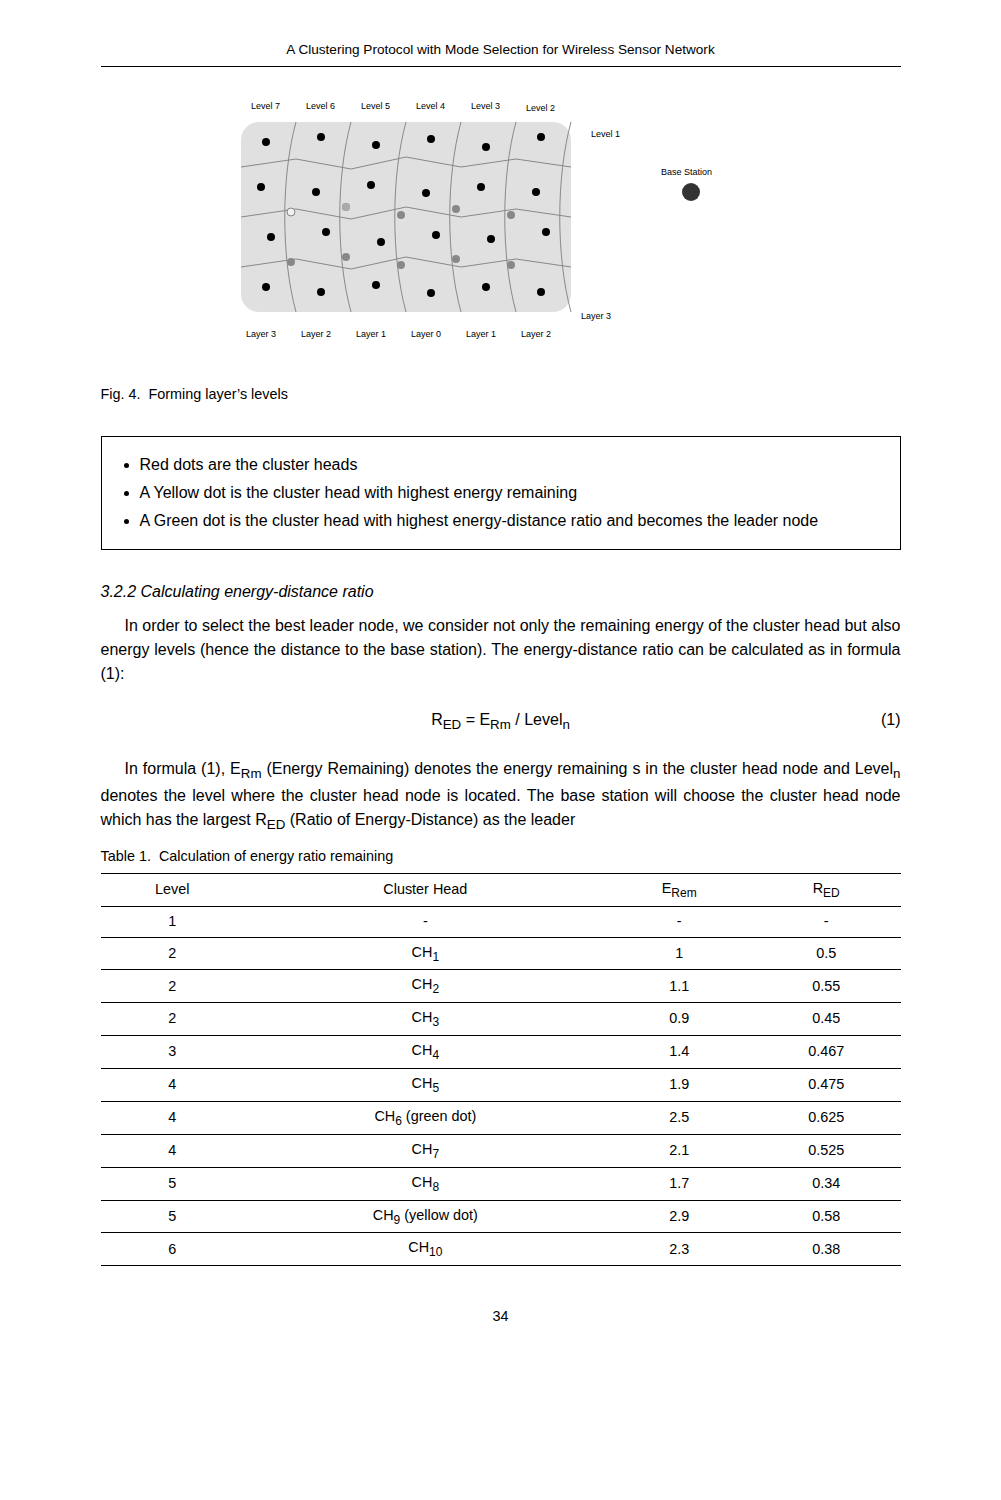A Clustering Protocol with Mode Selection for Wireless Sensor Network
Level 7 Level 6 Level 5 Level 4 Level 3 Level 2 Level 1 Base Station Layer 3 Layer 2 Layer 1 Layer 0 Layer 1 Layer 2 Layer 3
Fig. 4. Forming layer’s levels
Red dots are the cluster heads
A Yellow dot is the cluster head with highest energy remaining
A Green dot is the cluster head with highest energy-distance ratio and becomes the leader node
3.2.2 Calculating energy-distance ratio
In order to select the best leader node, we consider not only the remaining energy of the cluster head but also energy levels (hence the distance to the base station). The energy-distance ratio can be calculated as in formula (1):
RED = ERm / Leveln (1)
In formula (1), ERm (Energy Remaining) denotes the energy remaining s in the cluster head node and Leveln denotes the level where the cluster head node is located. The base station will choose the cluster head node which has the largest RED (Ratio of Energy-Distance) as the leader
Table 1. Calculation of energy ratio remaining
| Level | Cluster Head | E Rem | R ED |
| --- | --- | --- | --- |
| 1 | - | - | - |
| 2 | CH 1 | 1 | 0.5 |
| 2 | CH 2 | 1.1 | 0.55 |
| 2 | CH 3 | 0.9 | 0.45 |
| 3 | CH 4 | 1.4 | 0.467 |
| 4 | CH 5 | 1.9 | 0.475 |
| 4 | CH 6 (green dot) | 2.5 | 0.625 |
| 4 | CH 7 | 2.1 | 0.525 |
| 5 | CH 8 | 1.7 | 0.34 |
| 5 | CH 9 (yellow dot) | 2.9 | 0.58 |
| 6 | CH 10 | 2.3 | 0.38 |
34